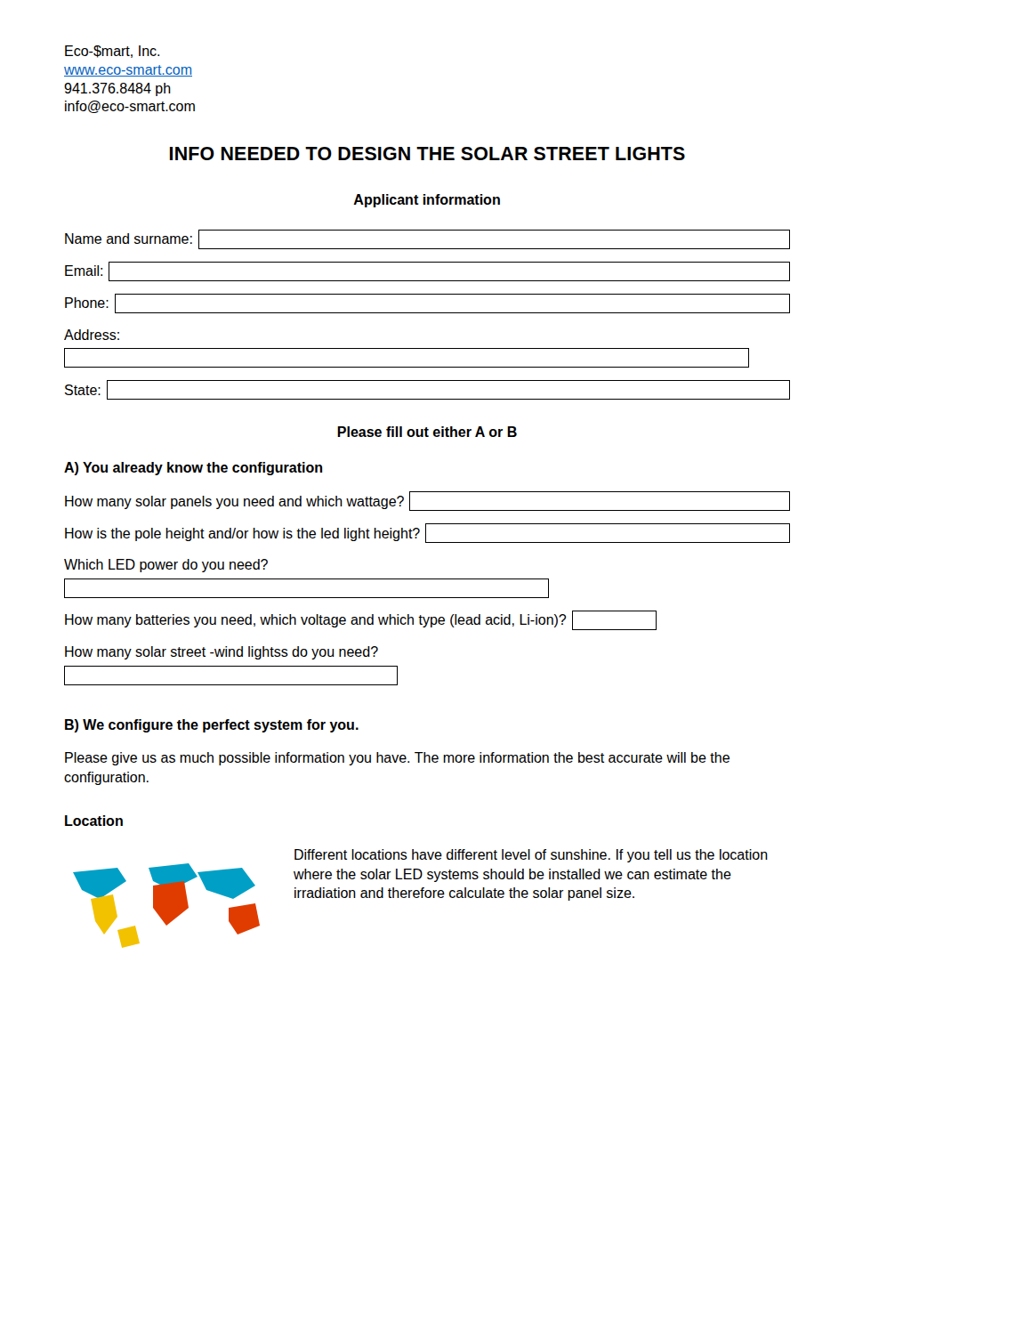Eco-$mart, Inc.
www.eco-smart.com
941.376.8484 ph
info@eco-smart.com
INFO NEEDED TO DESIGN THE SOLAR STREET LIGHTS
Applicant information
Name and surname:
Email:
Phone:
Address:
State:
Please fill out either A or B
A) You already know the configuration
How many solar panels you need and which wattage?
How is the pole height and/or how is the led light height?
Which LED power do you need?
How many batteries you need, which voltage and which type (lead acid, Li-ion)?
How many solar street -wind lightss do you need?
B) We configure the perfect system for you.
Please give us as much possible information you have. The more information the best accurate will be the configuration.
Location
Different locations have different level of sunshine. If you tell us the location where the solar LED systems should be installed we can estimate the irradiation and therefore calculate the solar panel size.